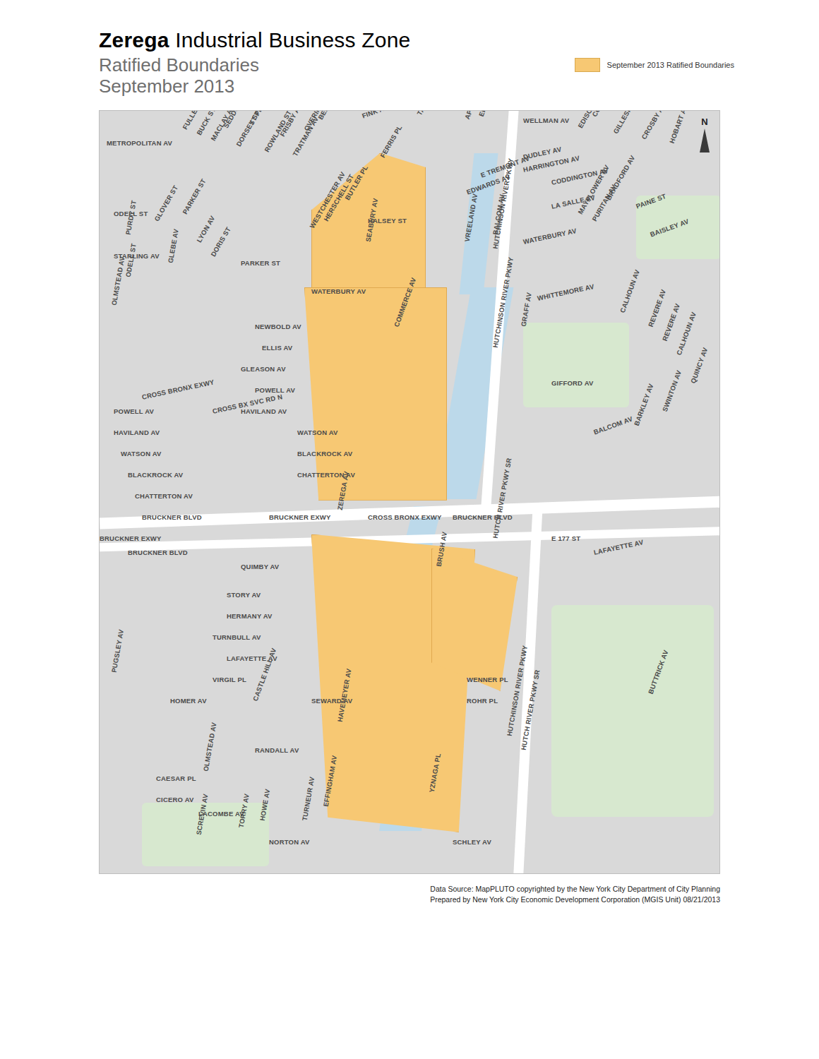Zerega Industrial Business Zone
Ratified Boundaries
September 2013
September 2013 Ratified Boundaries
N
METROPOLITAN AV
FULLER ST
BUCK ST
MACLAY AV
SEDDON ST
DORSEY ST
ST PETER'S AV
ROWLAND ST
FRISBY AV
TRATMAN AV
OVERING ST
BENSON ST
FINK AV
TAN PL
APPLETON AV
ERICSON PL
WELLMAN AV
CORNELL PL
EDISON AV
GILLESPIE AV
CROSBY AV
HOBART AV
DUDLEY AV
HARRINGTON AV
CODDINGTON AV
E TREMONT AV
EDWARDS AV
LA SALLE AV
MAYFLOWER AV
PURITAN AV
BRADFORD AV
PAINE ST
BAISLEY AV
FERRIS PL
HALSEY ST
BUTLER PL
HERSCHELL ST
WESTCHESTER AV
SEABURY AV
WATERBURY AV
HUTCHINSON RIVER PKWY
VREELAND AV
BALCOM AV
WATERBURY AV
WHITTEMORE AV
CALHOUN AV
REVERE AV
REVERE AV
CALHOUN AV
QUINCY AV
SWINTON AV
BARKLEY AV
BALCOM AV
GRAFF AV
HUTCHINSON RIVER PKWY
GIFFORD AV
COMMERCE AV
NEWBOLD AV
ELLIS AV
GLEASON AV
POWELL AV
HAVILAND AV
POWELL AV
CROSS BRONX EXWY
CROSS BX SVC RD N
HAVILAND AV
WATSON AV
BLACKROCK AV
CHATTERTON AV
BRUCKNER BLVD
BRUCKNER EXWY
BRUCKNER BLVD
WATSON AV
BLACKROCK AV
CHATTERTON AV
BRUCKNER EXWY
ZEREGA AV
CROSS BRONX EXWY
BRUCKNER BLVD
E 177 ST
LAFAYETTE AV
HUTCH RIVER PKWY SR
BRUSH AV
QUIMBY AV
STORY AV
HERMANY AV
TURNBULL AV
LAFAYETTE AV
PUGSLEY AV
VIRGIL PL
HOMER AV
CASTLE HILL AV
SEWARD AV
HAVEMEYER AV
RANDALL AV
CAESAR PL
CICERO AV
LACOMBE AV
OLMSTEAD AV
SCREVIN AV
TORRY AV
HOWE AV
NORTON AV
TURNEUR AV
EFFINGHAM AV
YZNAGA PL
SCHLEY AV
WENNER PL
ROHR PL
HUTCHINSON RIVER PKWY
HUTCH RIVER PKWY SR
BUTTRICK AV
ODELL ST
PURDY ST
GLOVER ST
PARKER ST
LYON AV
DORIS ST
GLEBE AV
STARLING AV
ODELL ST
OLMSTEAD AV
PARKER ST
Data Source: MapPLUTO copyrighted by the New York City Department of City Planning
Prepared by New York City Economic Development Corporation (MGIS Unit) 08/21/2013